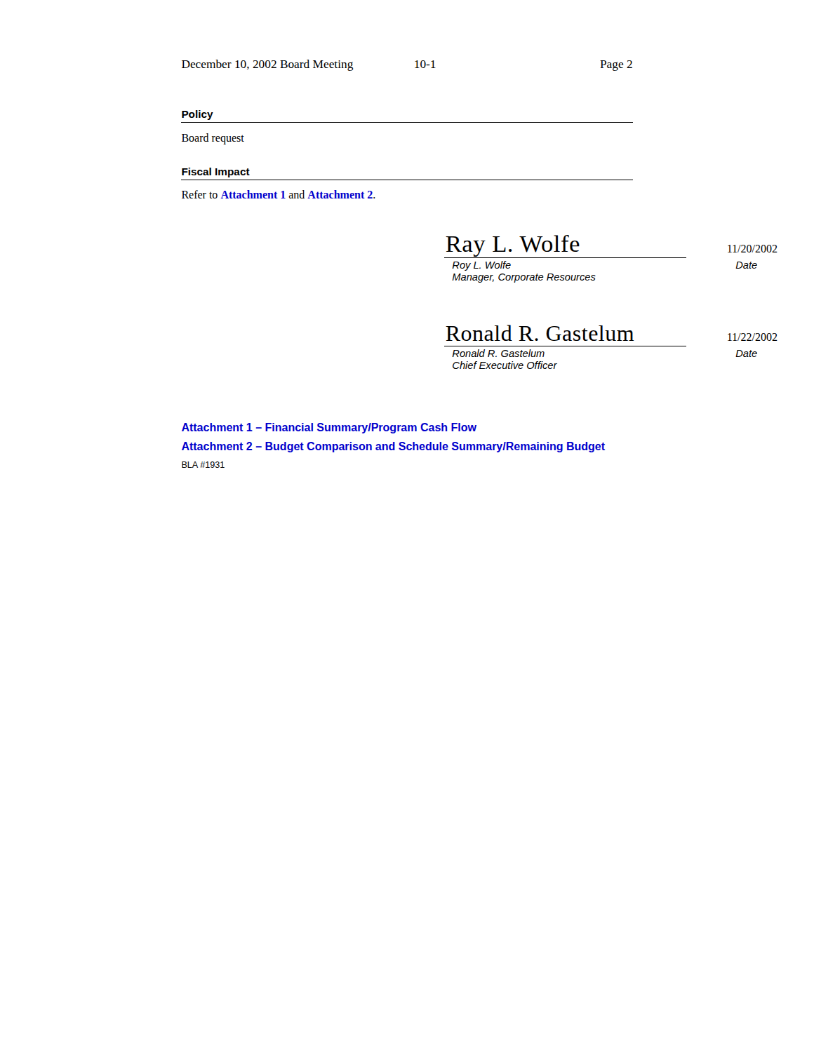December 10, 2002 Board Meeting
10-1
Page 2
Policy
Board request
Fiscal Impact
Refer to Attachment 1 and Attachment 2.
Ray L. Wolfe 11/20/2002
Roy L. Wolfe Date
Manager, Corporate Resources
Ronald R. Gastelum 11/22/2002
Ronald R. Gastelum Date
Chief Executive Officer
Attachment 1 – Financial Summary/Program Cash Flow
Attachment 2 – Budget Comparison and Schedule Summary/Remaining Budget
BLA #1931